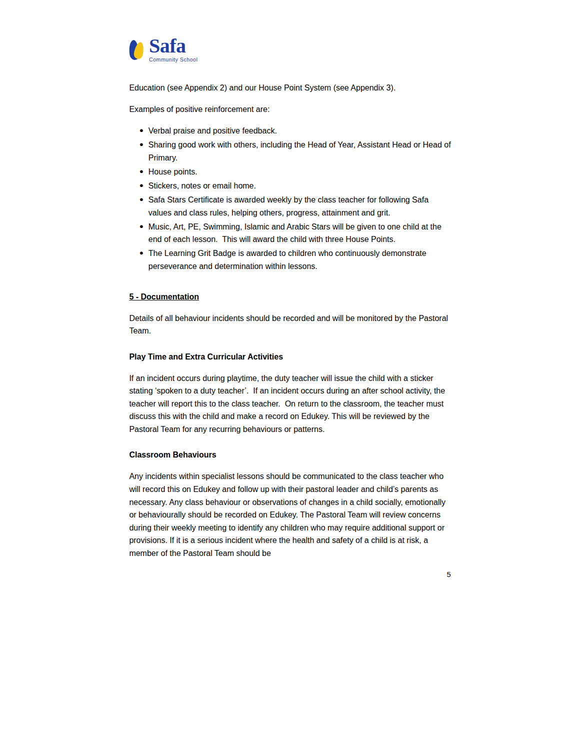Safa Community School
Education (see Appendix 2) and our House Point System (see Appendix 3).
Examples of positive reinforcement are:
Verbal praise and positive feedback.
Sharing good work with others, including the Head of Year, Assistant Head or Head of Primary.
House points.
Stickers, notes or email home.
Safa Stars Certificate is awarded weekly by the class teacher for following Safa values and class rules, helping others, progress, attainment and grit.
Music, Art, PE, Swimming, Islamic and Arabic Stars will be given to one child at the end of each lesson. This will award the child with three House Points.
The Learning Grit Badge is awarded to children who continuously demonstrate perseverance and determination within lessons.
5 - Documentation
Details of all behaviour incidents should be recorded and will be monitored by the Pastoral Team.
Play Time and Extra Curricular Activities
If an incident occurs during playtime, the duty teacher will issue the child with a sticker stating ‘spoken to a duty teacher’. If an incident occurs during an after school activity, the teacher will report this to the class teacher. On return to the classroom, the teacher must discuss this with the child and make a record on Edukey. This will be reviewed by the Pastoral Team for any recurring behaviours or patterns.
Classroom Behaviours
Any incidents within specialist lessons should be communicated to the class teacher who will record this on Edukey and follow up with their pastoral leader and child’s parents as necessary. Any class behaviour or observations of changes in a child socially, emotionally or behaviourally should be recorded on Edukey. The Pastoral Team will review concerns during their weekly meeting to identify any children who may require additional support or provisions. If it is a serious incident where the health and safety of a child is at risk, a member of the Pastoral Team should be
5